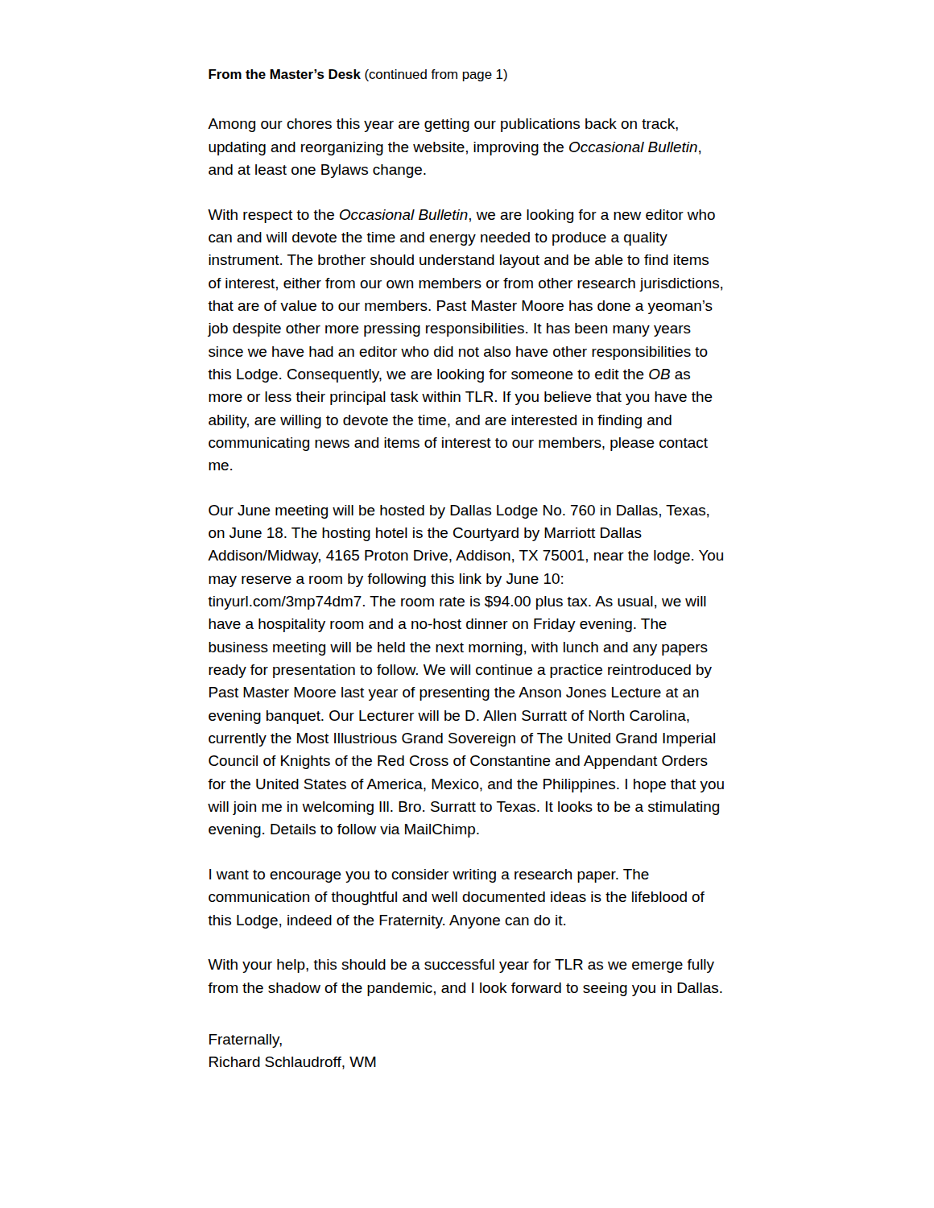From the Master’s Desk (continued from page 1)
Among our chores this year are getting our publications back on track, updating and reorganizing the website, improving the Occasional Bulletin, and at least one Bylaws change.
With respect to the Occasional Bulletin, we are looking for a new editor who can and will devote the time and energy needed to produce a quality instrument. The brother should understand layout and be able to find items of interest, either from our own members or from other research jurisdictions, that are of value to our members. Past Master Moore has done a yeoman’s job despite other more pressing responsibilities. It has been many years since we have had an editor who did not also have other responsibilities to this Lodge. Consequently, we are looking for someone to edit the OB as more or less their principal task within TLR. If you believe that you have the ability, are willing to devote the time, and are interested in finding and communicating news and items of interest to our members, please contact me.
Our June meeting will be hosted by Dallas Lodge No. 760 in Dallas, Texas, on June 18. The hosting hotel is the Courtyard by Marriott Dallas Addison/Midway, 4165 Proton Drive, Addison, TX 75001, near the lodge. You may reserve a room by following this link by June 10: tinyurl.com/3mp74dm7. The room rate is $94.00 plus tax. As usual, we will have a hospitality room and a no-host dinner on Friday evening. The business meeting will be held the next morning, with lunch and any papers ready for presentation to follow. We will continue a practice reintroduced by Past Master Moore last year of presenting the Anson Jones Lecture at an evening banquet. Our Lecturer will be D. Allen Surratt of North Carolina, currently the Most Illustrious Grand Sovereign of The United Grand Imperial Council of Knights of the Red Cross of Constantine and Appendant Orders for the United States of America, Mexico, and the Philippines. I hope that you will join me in welcoming Ill. Bro. Surratt to Texas. It looks to be a stimulating evening. Details to follow via MailChimp.
I want to encourage you to consider writing a research paper. The communication of thoughtful and well documented ideas is the lifeblood of this Lodge, indeed of the Fraternity. Anyone can do it.
With your help, this should be a successful year for TLR as we emerge fully from the shadow of the pandemic, and I look forward to seeing you in Dallas.
Fraternally,
Richard Schlaudroff, WM